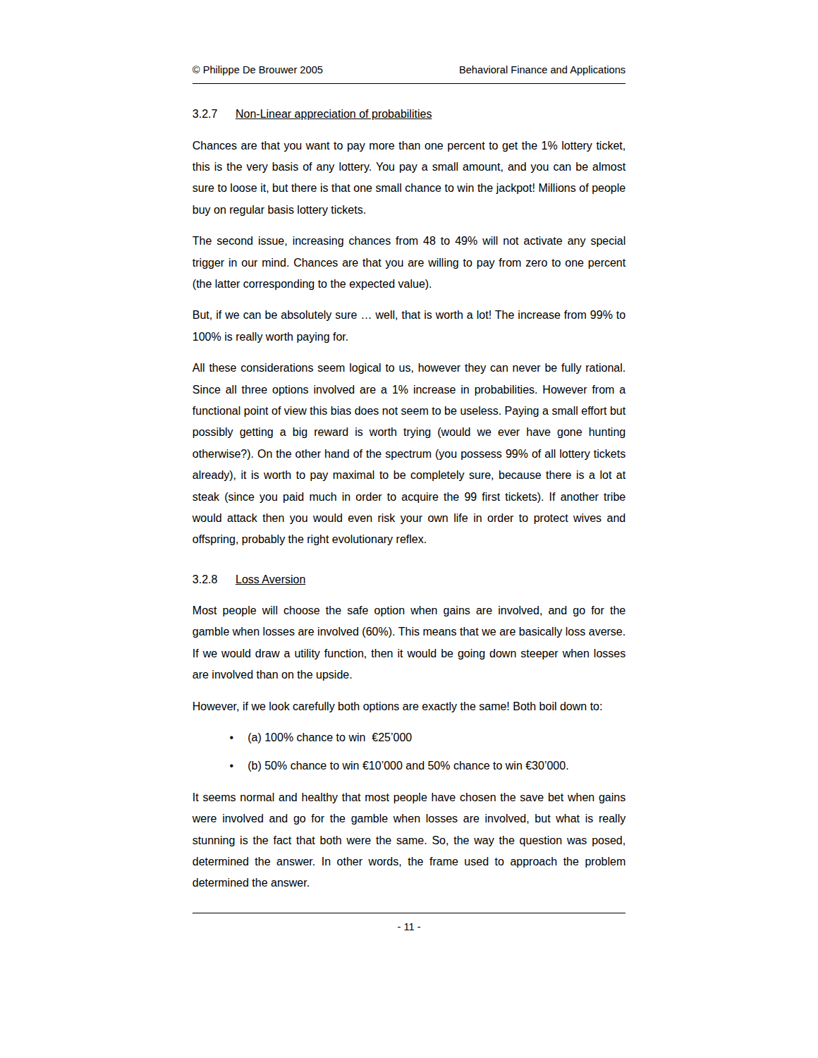© Philippe De Brouwer 2005
Behavioral Finance and Applications
3.2.7 Non-Linear appreciation of probabilities
Chances are that you want to pay more than one percent to get the 1% lottery ticket, this is the very basis of any lottery. You pay a small amount, and you can be almost sure to loose it, but there is that one small chance to win the jackpot! Millions of people buy on regular basis lottery tickets.
The second issue, increasing chances from 48 to 49% will not activate any special trigger in our mind. Chances are that you are willing to pay from zero to one percent (the latter corresponding to the expected value).
But, if we can be absolutely sure … well, that is worth a lot! The increase from 99% to 100% is really worth paying for.
All these considerations seem logical to us, however they can never be fully rational. Since all three options involved are a 1% increase in probabilities. However from a functional point of view this bias does not seem to be useless. Paying a small effort but possibly getting a big reward is worth trying (would we ever have gone hunting otherwise?). On the other hand of the spectrum (you possess 99% of all lottery tickets already), it is worth to pay maximal to be completely sure, because there is a lot at steak (since you paid much in order to acquire the 99 first tickets). If another tribe would attack then you would even risk your own life in order to protect wives and offspring, probably the right evolutionary reflex.
3.2.8 Loss Aversion
Most people will choose the safe option when gains are involved, and go for the gamble when losses are involved (60%). This means that we are basically loss averse. If we would draw a utility function, then it would be going down steeper when losses are involved than on the upside.
However, if we look carefully both options are exactly the same! Both boil down to:
•(a) 100% chance to win €25’000
•(b) 50% chance to win €10’000 and 50% chance to win €30’000.
It seems normal and healthy that most people have chosen the save bet when gains were involved and go for the gamble when losses are involved, but what is really stunning is the fact that both were the same. So, the way the question was posed, determined the answer. In other words, the frame used to approach the problem determined the answer.
- 11 -